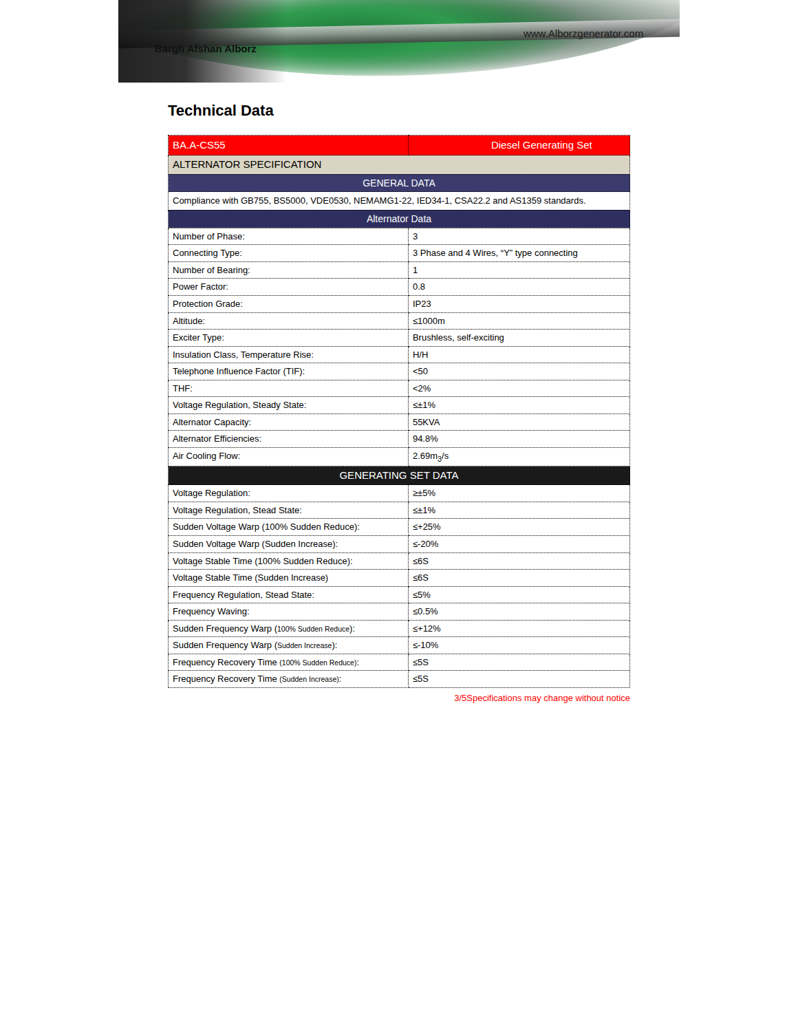Bargh Afshan Alborz
www.Alborzgenerator.com
Technical Data
| BA.A-CS55 | Diesel Generating Set |
| ALTERNATOR SPECIFICATION |
| GENERAL DATA |
| Compliance with GB755, BS5000, VDE0530, NEMAMG1-22, IED34-1, CSA22.2 and AS1359 standards. |
| Alternator Data |
| Number of Phase: | 3 |
| Connecting Type: | 3 Phase and 4 Wires, “Y” type connecting |
| Number of Bearing: | 1 |
| Power Factor: | 0.8 |
| Protection Grade: | IP23 |
| Altitude: | ≤1000m |
| Exciter Type: | Brushless, self-exciting |
| Insulation Class, Temperature Rise: | H/H |
| Telephone Influence Factor (TIF): | <50 |
| THF: | <2% |
| Voltage Regulation, Steady State: | ≤±1% |
| Alternator Capacity: | 55KVA |
| Alternator Efficiencies: | 94.8% |
| Air Cooling Flow: | 2.69m 3 /s |
| GENERATING SET DATA |
| Voltage Regulation: | ≥±5% |
| Voltage Regulation, Stead State: | ≤±1% |
| Sudden Voltage Warp (100% Sudden Reduce): | ≤+25% |
| Sudden Voltage Warp (Sudden Increase): | ≤-20% |
| Voltage Stable Time (100% Sudden Reduce): | ≤6S |
| Voltage Stable Time (Sudden Increase) | ≤6S |
| Frequency Regulation, Stead State: | ≤5% |
| Frequency Waving: | ≤0.5% |
| Sudden Frequency Warp ( 100% Sudden Reduce ): | ≤+12% |
| Sudden Frequency Warp ( Sudden Increase ): | ≤-10% |
| Frequency Recovery Time (100% Sudden Reduce) : | ≤5S |
| Frequency Recovery Time (Sudden Increase) : | ≤5S |
3/5 Specifications may change without notice